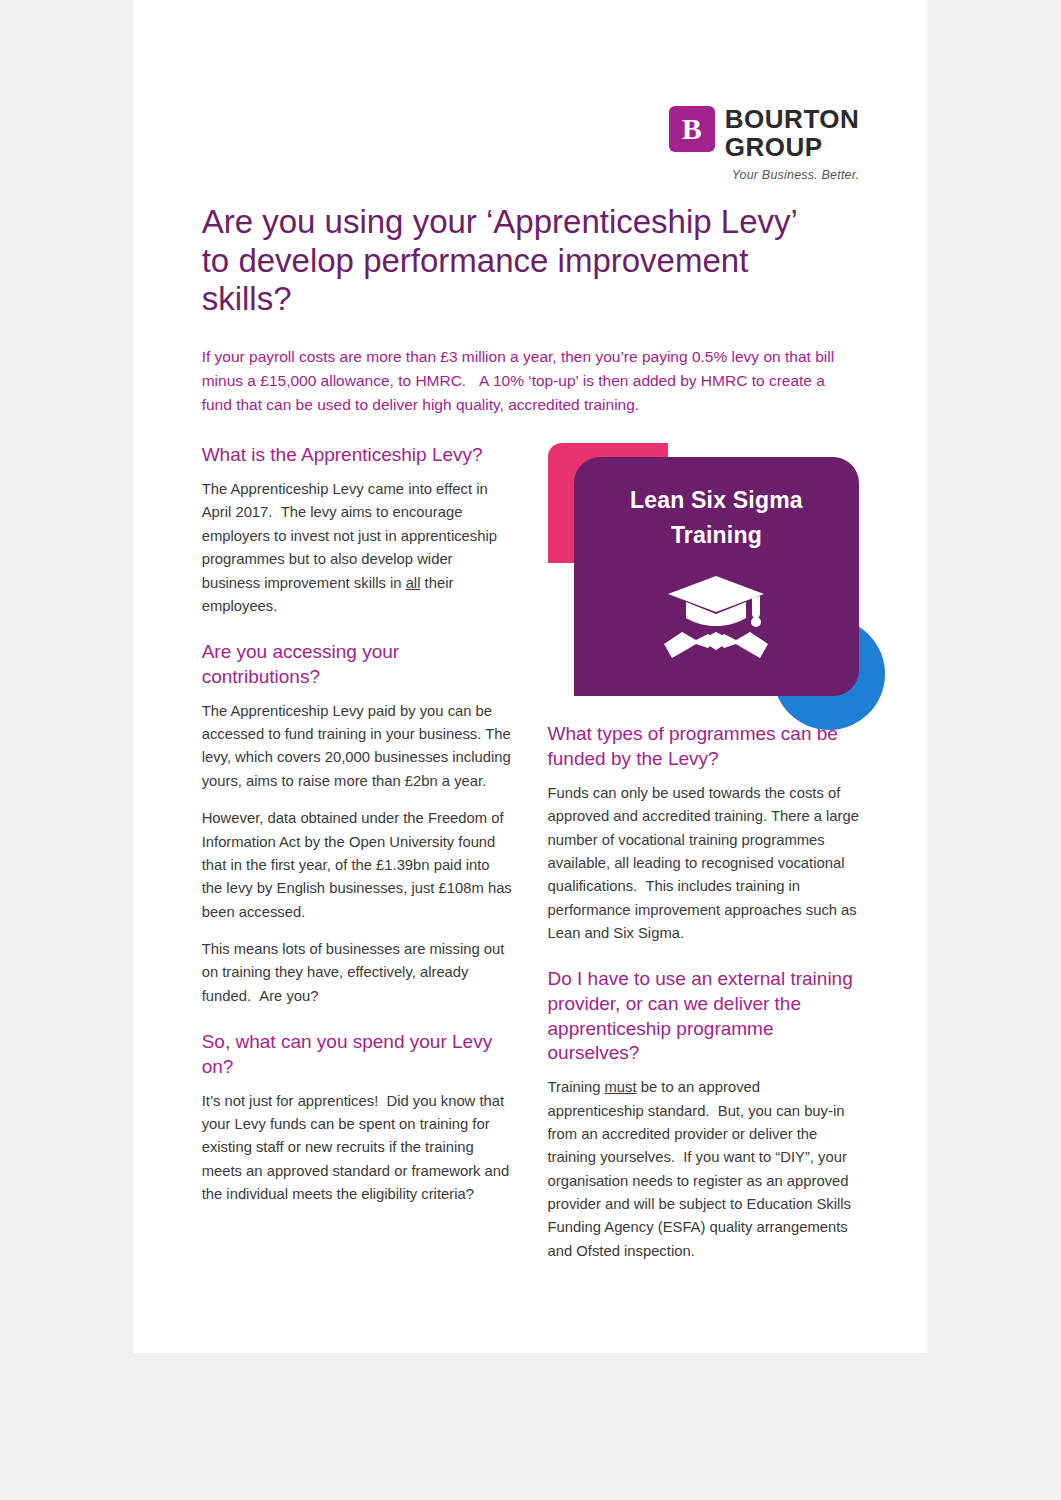BOURTON GROUP
Your Business. Better.
Are you using your ‘Apprenticeship Levy’ to develop performance improvement skills?
If your payroll costs are more than £3 million a year, then you’re paying 0.5% levy on that bill minus a £15,000 allowance, to HMRC. A 10% ‘top-up’ is then added by HMRC to create a fund that can be used to deliver high quality, accredited training.
What is the Apprenticeship Levy?
The Apprenticeship Levy came into effect in April 2017. The levy aims to encourage employers to invest not just in apprenticeship programmes but to also develop wider business improvement skills in all their employees.
Are you accessing your contributions?
The Apprenticeship Levy paid by you can be accessed to fund training in your business. The levy, which covers 20,000 businesses including yours, aims to raise more than £2bn a year.
However, data obtained under the Freedom of Information Act by the Open University found that in the first year, of the £1.39bn paid into the levy by English businesses, just £108m has been accessed.
This means lots of businesses are missing out on training they have, effectively, already funded. Are you?
So, what can you spend your Levy on?
It’s not just for apprentices! Did you know that your Levy funds can be spent on training for existing staff or new recruits if the training meets an approved standard or framework and the individual meets the eligibility criteria?
Lean Six Sigma Training
What types of programmes can be funded by the Levy?
Funds can only be used towards the costs of approved and accredited training. There a large number of vocational training programmes available, all leading to recognised vocational qualifications. This includes training in performance improvement approaches such as Lean and Six Sigma.
Do I have to use an external training provider, or can we deliver the apprenticeship programme ourselves?
Training must be to an approved apprenticeship standard. But, you can buy-in from an accredited provider or deliver the training yourselves. If you want to “DIY”, your organisation needs to register as an approved provider and will be subject to Education Skills Funding Agency (ESFA) quality arrangements and Ofsted inspection.